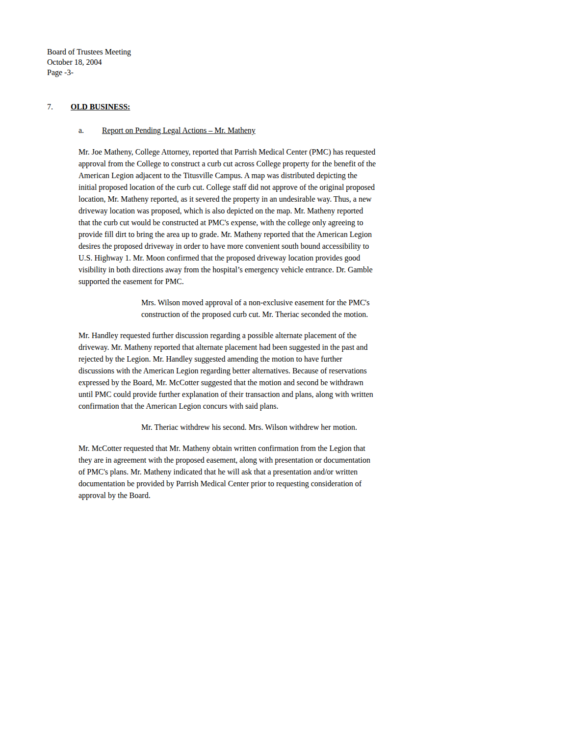Board of Trustees Meeting
October 18, 2004
Page -3-
7. OLD BUSINESS:
a. Report on Pending Legal Actions – Mr. Matheny
Mr. Joe Matheny, College Attorney, reported that Parrish Medical Center (PMC) has requested approval from the College to construct a curb cut across College property for the benefit of the American Legion adjacent to the Titusville Campus. A map was distributed depicting the initial proposed location of the curb cut. College staff did not approve of the original proposed location, Mr. Matheny reported, as it severed the property in an undesirable way. Thus, a new driveway location was proposed, which is also depicted on the map. Mr. Matheny reported that the curb cut would be constructed at PMC's expense, with the college only agreeing to provide fill dirt to bring the area up to grade. Mr. Matheny reported that the American Legion desires the proposed driveway in order to have more convenient south bound accessibility to U.S. Highway 1. Mr. Moon confirmed that the proposed driveway location provides good visibility in both directions away from the hospital’s emergency vehicle entrance. Dr. Gamble supported the easement for PMC.
Mrs. Wilson moved approval of a non-exclusive easement for the PMC's construction of the proposed curb cut. Mr. Theriac seconded the motion.
Mr. Handley requested further discussion regarding a possible alternate placement of the driveway. Mr. Matheny reported that alternate placement had been suggested in the past and rejected by the Legion. Mr. Handley suggested amending the motion to have further discussions with the American Legion regarding better alternatives. Because of reservations expressed by the Board, Mr. McCotter suggested that the motion and second be withdrawn until PMC could provide further explanation of their transaction and plans, along with written confirmation that the American Legion concurs with said plans.
Mr. Theriac withdrew his second. Mrs. Wilson withdrew her motion.
Mr. McCotter requested that Mr. Matheny obtain written confirmation from the Legion that they are in agreement with the proposed easement, along with presentation or documentation of PMC's plans. Mr. Matheny indicated that he will ask that a presentation and/or written documentation be provided by Parrish Medical Center prior to requesting consideration of approval by the Board.